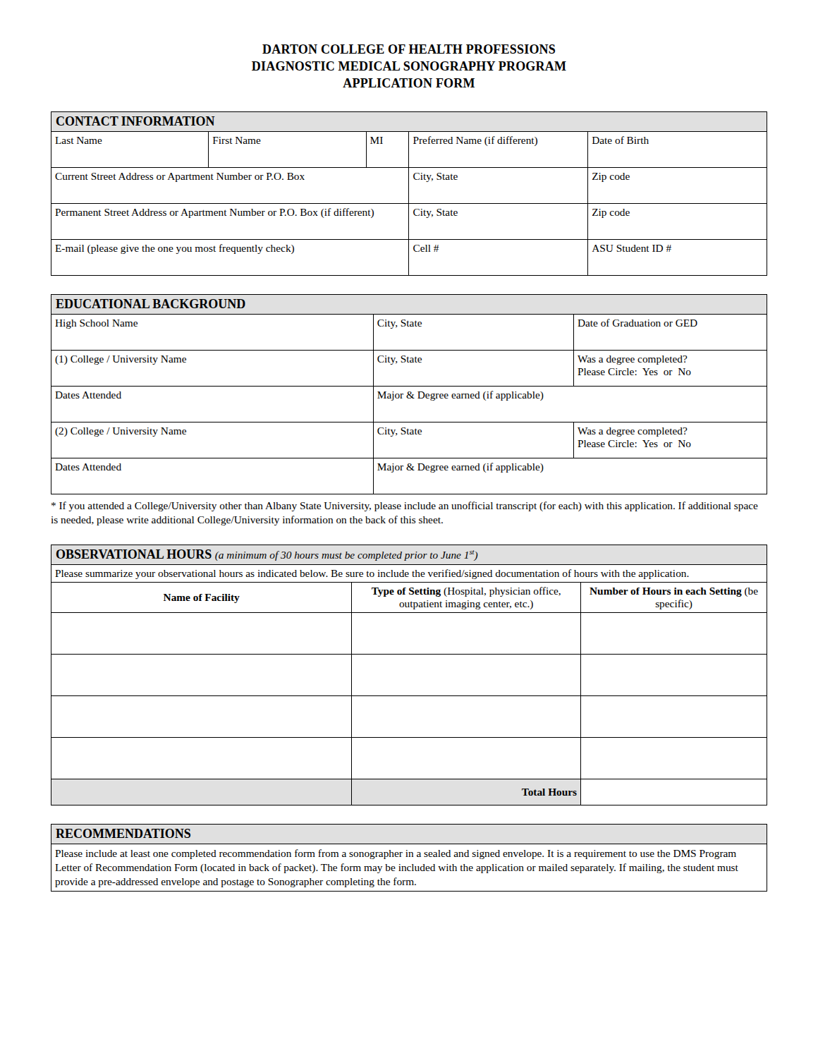DARTON COLLEGE OF HEALTH PROFESSIONS
DIAGNOSTIC MEDICAL SONOGRAPHY PROGRAM
APPLICATION FORM
| CONTACT INFORMATION |
| Last Name | First Name | MI | Preferred Name (if different) | Date of Birth |
| Current Street Address or Apartment Number or P.O. Box | City, State | Zip code |
| Permanent Street Address or Apartment Number or P.O. Box (if different) | City, State | Zip code |
| E-mail (please give the one you most frequently check) | Cell # | ASU Student ID # |
| EDUCATIONAL BACKGROUND |
| High School Name | City, State | Date of Graduation or GED |
| (1) College / University Name | City, State | Was a degree completed? Please Circle: Yes or No |
| Dates Attended | Major & Degree earned (if applicable) |
| (2) College / University Name | City, State | Was a degree completed? Please Circle: Yes or No |
| Dates Attended | Major & Degree earned (if applicable) |
* If you attended a College/University other than Albany State University, please include an unofficial transcript (for each) with this application. If additional space is needed, please write additional College/University information on the back of this sheet.
| OBSERVATIONAL HOURS (a minimum of 30 hours must be completed prior to June 1 st ) |
| Please summarize your observational hours as indicated below. Be sure to include the verified/signed documentation of hours with the application. |
| Name of Facility | Type of Setting (Hospital, physician office, outpatient imaging center, etc.) | Number of Hours in each Setting (be specific) |
| | Total Hours | |
| RECOMMENDATIONS |
| Please include at least one completed recommendation form from a sonographer in a sealed and signed envelope. It is a requirement to use the DMS Program Letter of Recommendation Form (located in back of packet). The form may be included with the application or mailed separately. If mailing, the student must provide a pre-addressed envelope and postage to Sonographer completing the form. |